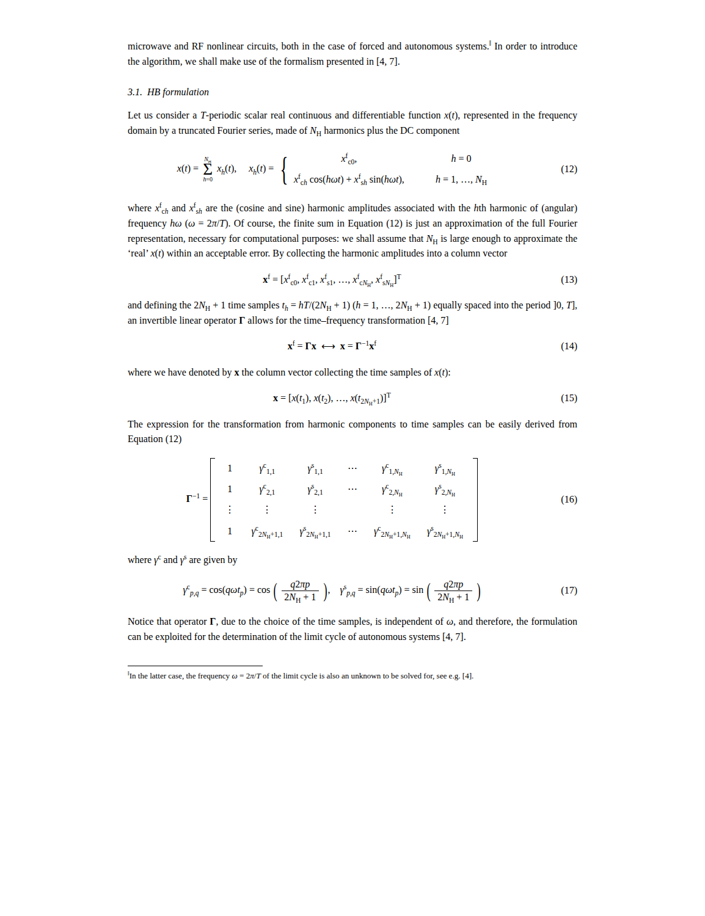microwave and RF nonlinear circuits, both in the case of forced and autonomous systems.‖ In order to introduce the algorithm, we shall make use of the formalism presented in [4, 7].
3.1. HB formulation
Let us consider a T-periodic scalar real continuous and differentiable function x(t), represented in the frequency domain by a truncated Fourier series, made of NH harmonics plus the DC component
x(t) = NH Σh=0 xh(t), xh(t) = {
| x f c0 , | h = 0 |
| x f c h cos( hωt ) + x f s h sin( hωt ), | h = 1, …, N H |
(12)
where xfch and xfsh are the (cosine and sine) harmonic amplitudes associated with the hth harmonic of (angular) frequency hω (ω = 2π/T). Of course, the finite sum in Equation (12) is just an approximation of the full Fourier representation, necessary for computational purposes: we shall assume that NH is large enough to approximate the ‘real’ x(t) within an acceptable error. By collecting the harmonic amplitudes into a column vector
xf = [xfc0, xfc1, xfs1, …, xfcNH, xfsNH]T
(13)
and defining the 2NH + 1 time samples th = hT/(2NH + 1) (h = 1, …, 2NH + 1) equally spaced into the period ]0, T], an invertible linear operator Γ allows for the time–frequency transformation [4, 7]
xf = Γx ⟷ x = Γ−1xf
(14)
where we have denoted by x the column vector collecting the time samples of x(t):
x = [x(t1), x(t2), …, x(t2NH+1)]T
(15)
The expression for the transformation from harmonic components to time samples can be easily derived from Equation (12)
Γ−1 =
| 1 | γ c 1,1 | γ s 1,1 | ⋯ | γ c 1, N H | γ s 1, N H |
| 1 | γ c 2,1 | γ s 2,1 | ⋯ | γ c 2, N H | γ s 2, N H |
| ⋮ | ⋮ | ⋮ | | ⋮ | ⋮ |
| 1 | γ c 2 N H +1,1 | γ s 2 N H +1,1 | ⋯ | γ c 2 N H +1, N H | γ s 2 N H +1, N H |
(16)
where γc and γs are given by
γcp,q = cos(qωtp) = cos ( q2πp 2NH + 1 ), γsp,q = sin(qωtp) = sin ( q2πp 2NH + 1 )
(17)
Notice that operator Γ, due to the choice of the time samples, is independent of ω, and therefore, the formulation can be exploited for the determination of the limit cycle of autonomous systems [4, 7].
‖In the latter case, the frequency ω = 2π/T of the limit cycle is also an unknown to be solved for, see e.g. [4].